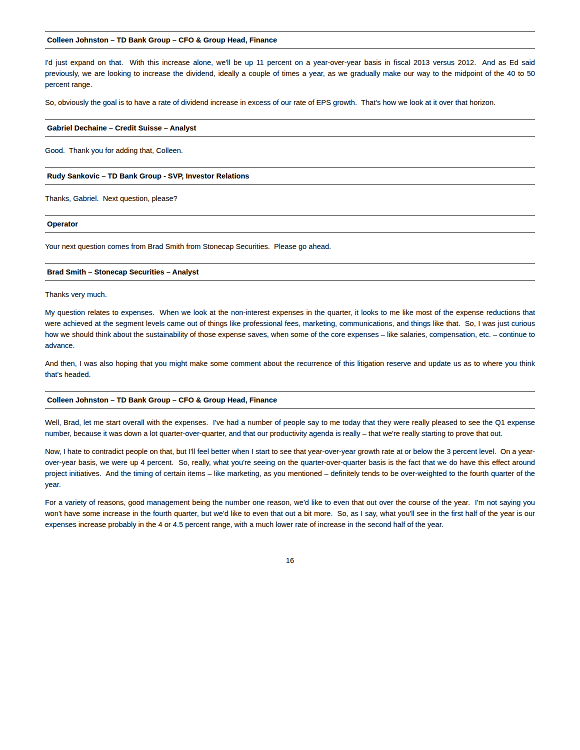Colleen Johnston – TD Bank Group – CFO & Group Head, Finance
I'd just expand on that. With this increase alone, we'll be up 11 percent on a year-over-year basis in fiscal 2013 versus 2012. And as Ed said previously, we are looking to increase the dividend, ideally a couple of times a year, as we gradually make our way to the midpoint of the 40 to 50 percent range.
So, obviously the goal is to have a rate of dividend increase in excess of our rate of EPS growth. That's how we look at it over that horizon.
Gabriel Dechaine – Credit Suisse – Analyst
Good. Thank you for adding that, Colleen.
Rudy Sankovic – TD Bank Group - SVP, Investor Relations
Thanks, Gabriel. Next question, please?
Operator
Your next question comes from Brad Smith from Stonecap Securities. Please go ahead.
Brad Smith – Stonecap Securities – Analyst
Thanks very much.
My question relates to expenses. When we look at the non-interest expenses in the quarter, it looks to me like most of the expense reductions that were achieved at the segment levels came out of things like professional fees, marketing, communications, and things like that. So, I was just curious how we should think about the sustainability of those expense saves, when some of the core expenses – like salaries, compensation, etc. – continue to advance.
And then, I was also hoping that you might make some comment about the recurrence of this litigation reserve and update us as to where you think that's headed.
Colleen Johnston – TD Bank Group – CFO & Group Head, Finance
Well, Brad, let me start overall with the expenses. I've had a number of people say to me today that they were really pleased to see the Q1 expense number, because it was down a lot quarter-over-quarter, and that our productivity agenda is really – that we're really starting to prove that out.
Now, I hate to contradict people on that, but I'll feel better when I start to see that year-over-year growth rate at or below the 3 percent level. On a year-over-year basis, we were up 4 percent. So, really, what you're seeing on the quarter-over-quarter basis is the fact that we do have this effect around project initiatives. And the timing of certain items – like marketing, as you mentioned – definitely tends to be over-weighted to the fourth quarter of the year.
For a variety of reasons, good management being the number one reason, we'd like to even that out over the course of the year. I'm not saying you won't have some increase in the fourth quarter, but we'd like to even that out a bit more. So, as I say, what you'll see in the first half of the year is our expenses increase probably in the 4 or 4.5 percent range, with a much lower rate of increase in the second half of the year.
16